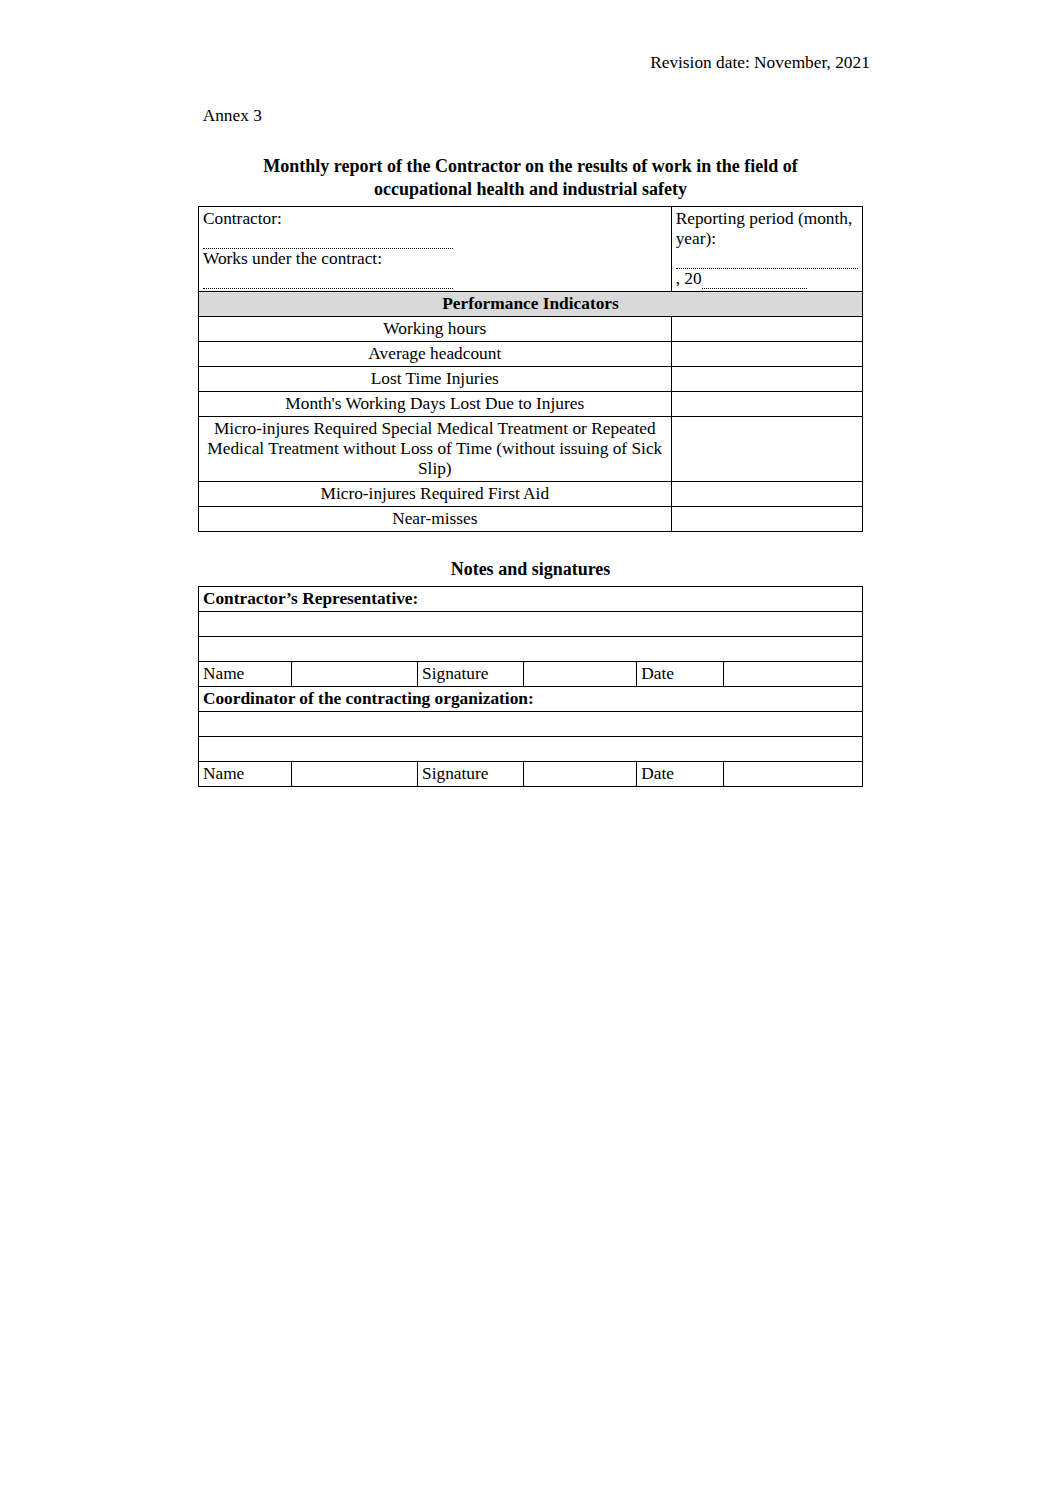Revision date: November, 2021
Annex 3
Monthly report of the Contractor on the results of work in the field of occupational health and industrial safety
| Contractor: Works under the contract: | Reporting period (month, year): , 20 |
| Performance Indicators |
| Working hours | |
| Average headcount | |
| Lost Time Injuries | |
| Month's Working Days Lost Due to Injures | |
| Micro-injures Required Special Medical Treatment or Repeated Medical Treatment without Loss of Time (without issuing of Sick Slip) | |
| Micro-injures Required First Aid | |
| Near-misses | |
Notes and signatures
| Contractor’s Representative: |
| Name | | Signature | | Date | |
| Coordinator of the contracting organization: |
| Name | | Signature | | Date | |